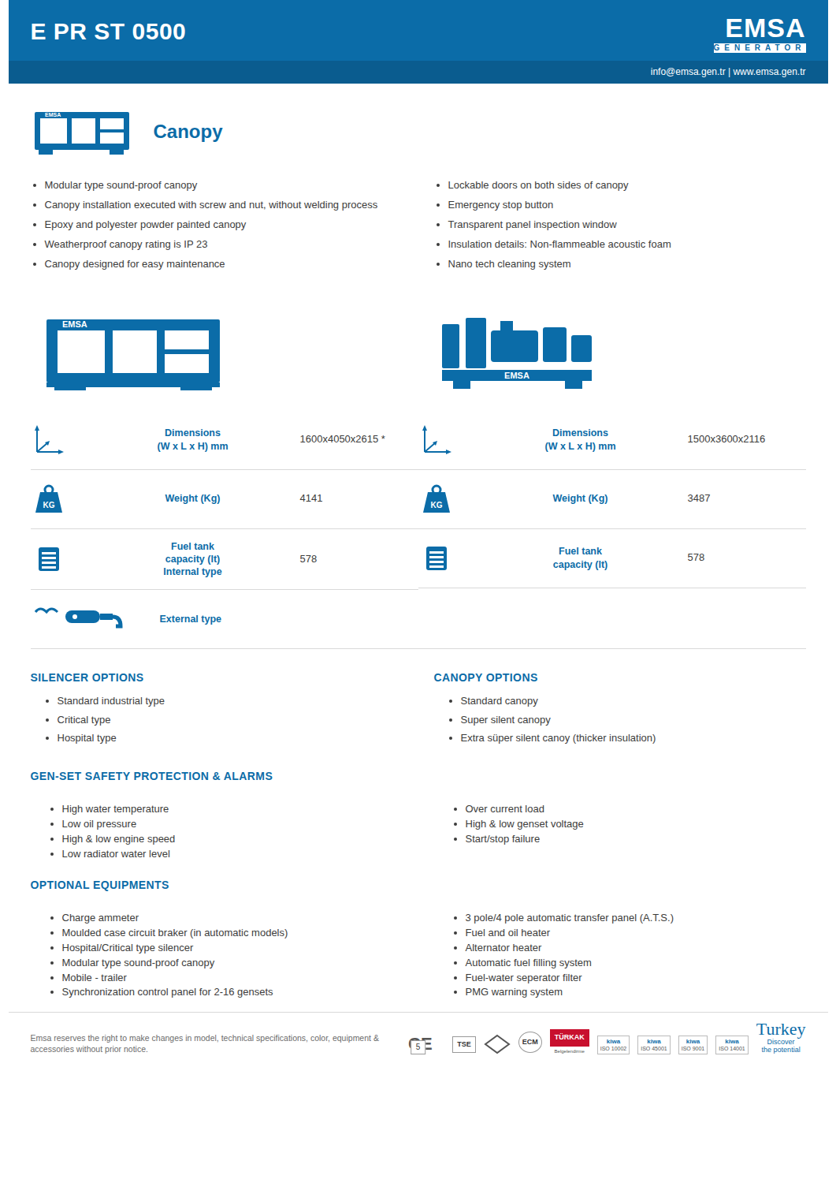E PR ST 0500
EMSAGENERATOR
info@emsa.gen.tr | www.emsa.gen.tr
EMSA
Canopy
Modular type sound-proof canopy
Canopy installation executed with screw and nut, without welding process
Epoxy and polyester powder painted canopy
Weatherproof canopy rating is IP 23
Canopy designed for easy maintenance
Lockable doors on both sides of canopy
Emergency stop button
Transparent panel inspection window
Insulation details: Non-flammeable acoustic foam
Nano tech cleaning system
EMSA
Dimensions
(W x L x H) mm
1600x4050x2615 *
KG
Weight (Kg)
4141
Fuel tank
capacity (lt)
Internal type
578
EMSA
Dimensions
(W x L x H) mm
1500x3600x2116
KG
Weight (Kg)
3487
Fuel tank
capacity (lt)
578
External type
Silencer Options
Standard industrial type
Critical type
Hospital type
Canopy Options
Standard canopy
Super silent canopy
Extra süper silent canoy (thicker insulation)
Gen-Set Safety Protection & Alarms
High water temperature
Low oil pressure
High & low engine speed
Low radiator water level
Over current load
High & low genset voltage
Start/stop failure
Optional Equipments
Charge ammeter
Moulded case circuit braker (in automatic models)
Hospital/Critical type silencer
Modular type sound-proof canopy
Mobile - trailer
Synchronization control panel for 2-16 gensets
3 pole/4 pole automatic transfer panel (A.T.S.)
Fuel and oil heater
Alternator heater
Automatic fuel filling system
Fuel-water seperator filter
PMG warning system
Emsa reserves the right to make changes in model, technical specifications, color, equipment & accessories without prior notice.
CE
TSE
ECM
TÜRKAK
Belgelendirme
kiwa ISO 10002
kiwa ISO 45001
kiwa ISO 9001
kiwa ISO 14001
Turkey Discover
the potential
5